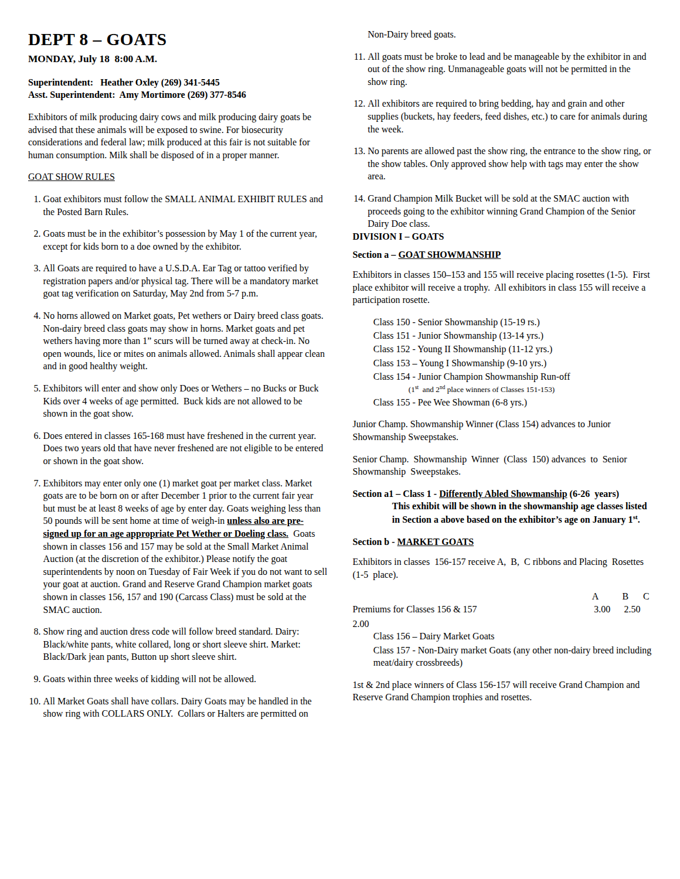DEPT 8 – GOATS
MONDAY, July 18 8:00 A.M.
Superintendent: Heather Oxley (269) 341-5445 Asst. Superintendent: Amy Mortimore (269) 377-8546
Exhibitors of milk producing dairy cows and milk producing dairy goats be advised that these animals will be exposed to swine. For biosecurity considerations and federal law; milk produced at this fair is not suitable for human consumption. Milk shall be disposed of in a proper manner.
GOAT SHOW RULES
Goat exhibitors must follow the SMALL ANIMAL EXHIBIT RULES and the Posted Barn Rules.
Goats must be in the exhibitor’s possession by May 1 of the current year, except for kids born to a doe owned by the exhibitor.
All Goats are required to have a U.S.D.A. Ear Tag or tattoo verified by registration papers and/or physical tag. There will be a mandatory market goat tag verification on Saturday, May 2nd from 5-7 p.m.
No horns allowed on Market goats, Pet wethers or Dairy breed class goats. Non-dairy breed class goats may show in horns. Market goats and pet wethers having more than 1” scurs will be turned away at check-in. No open wounds, lice or mites on animals allowed. Animals shall appear clean and in good healthy weight.
Exhibitors will enter and show only Does or Wethers – no Bucks or Buck Kids over 4 weeks of age permitted. Buck kids are not allowed to be shown in the goat show.
Does entered in classes 165-168 must have freshened in the current year. Does two years old that have never freshened are not eligible to be entered or shown in the goat show.
Exhibitors may enter only one (1) market goat per market class. Market goats are to be born on or after December 1 prior to the current fair year but must be at least 8 weeks of age by enter day. Goats weighing less than 50 pounds will be sent home at time of weigh-in unless also are pre-signed up for an age appropriate Pet Wether or Doeling class. Goats shown in classes 156 and 157 may be sold at the Small Market Animal Auction (at the discretion of the exhibitor.) Please notify the goat superintendents by noon on Tuesday of Fair Week if you do not want to sell your goat at auction. Grand and Reserve Grand Champion market goats shown in classes 156, 157 and 190 (Carcass Class) must be sold at the SMAC auction.
Show ring and auction dress code will follow breed standard. Dairy: Black/white pants, white collared, long or short sleeve shirt. Market: Black/Dark jean pants, Button up short sleeve shirt.
Goats within three weeks of kidding will not be allowed.
All Market Goats shall have collars. Dairy Goats may be handled in the show ring with COLLARS ONLY. Collars or Halters are permitted on Non-Dairy breed goats.
All goats must be broke to lead and be manageable by the exhibitor in and out of the show ring. Unmanageable goats will not be permitted in the show ring.
All exhibitors are required to bring bedding, hay and grain and other supplies (buckets, hay feeders, feed dishes, etc.) to care for animals during the week.
No parents are allowed past the show ring, the entrance to the show ring, or the show tables. Only approved show help with tags may enter the show area.
Grand Champion Milk Bucket will be sold at the SMAC auction with proceeds going to the exhibitor winning Grand Champion of the Senior Dairy Doe class.
DIVISION I – GOATS
Section a – GOAT SHOWMANSHIP
Exhibitors in classes 150–153 and 155 will receive placing rosettes (1-5). First place exhibitor will receive a trophy. All exhibitors in class 155 will receive a participation rosette.
Class 150 - Senior Showmanship (15-19 rs.)
Class 151 - Junior Showmanship (13-14 yrs.)
Class 152 - Young II Showmanship (11-12 yrs.)
Class 153 – Young I Showmanship (9-10 yrs.)
Class 154 - Junior Champion Showmanship Run-off
(1st and 2nd place winners of Classes 151-153)
Class 155 - Pee Wee Showman (6-8 yrs.)
Junior Champ. Showmanship Winner (Class 154) advances to Junior Showmanship Sweepstakes.
Senior Champ. Showmanship Winner (Class 150) advances to Senior Showmanship Sweepstakes.
Section a1 – Class 1 - Differently Abled Showmanship (6-26 years) This exhibit will be shown in the showmanship age classes listed in Section a above based on the exhibitor’s age on January 1st.
Section b - MARKET GOATS
Exhibitors in classes 156-157 receive A, B, C ribbons and Placing Rosettes (1-5 place).
| | A | B | C |
| Premiums for Classes 156 & 157 | 3.00 | 2.50 | |
2.00
Class 156 – Dairy Market Goats
Class 157 - Non-Dairy market Goats (any other non-dairy breed including meat/dairy crossbreeds)
1st & 2nd place winners of Class 156-157 will receive Grand Champion and Reserve Grand Champion trophies and rosettes.